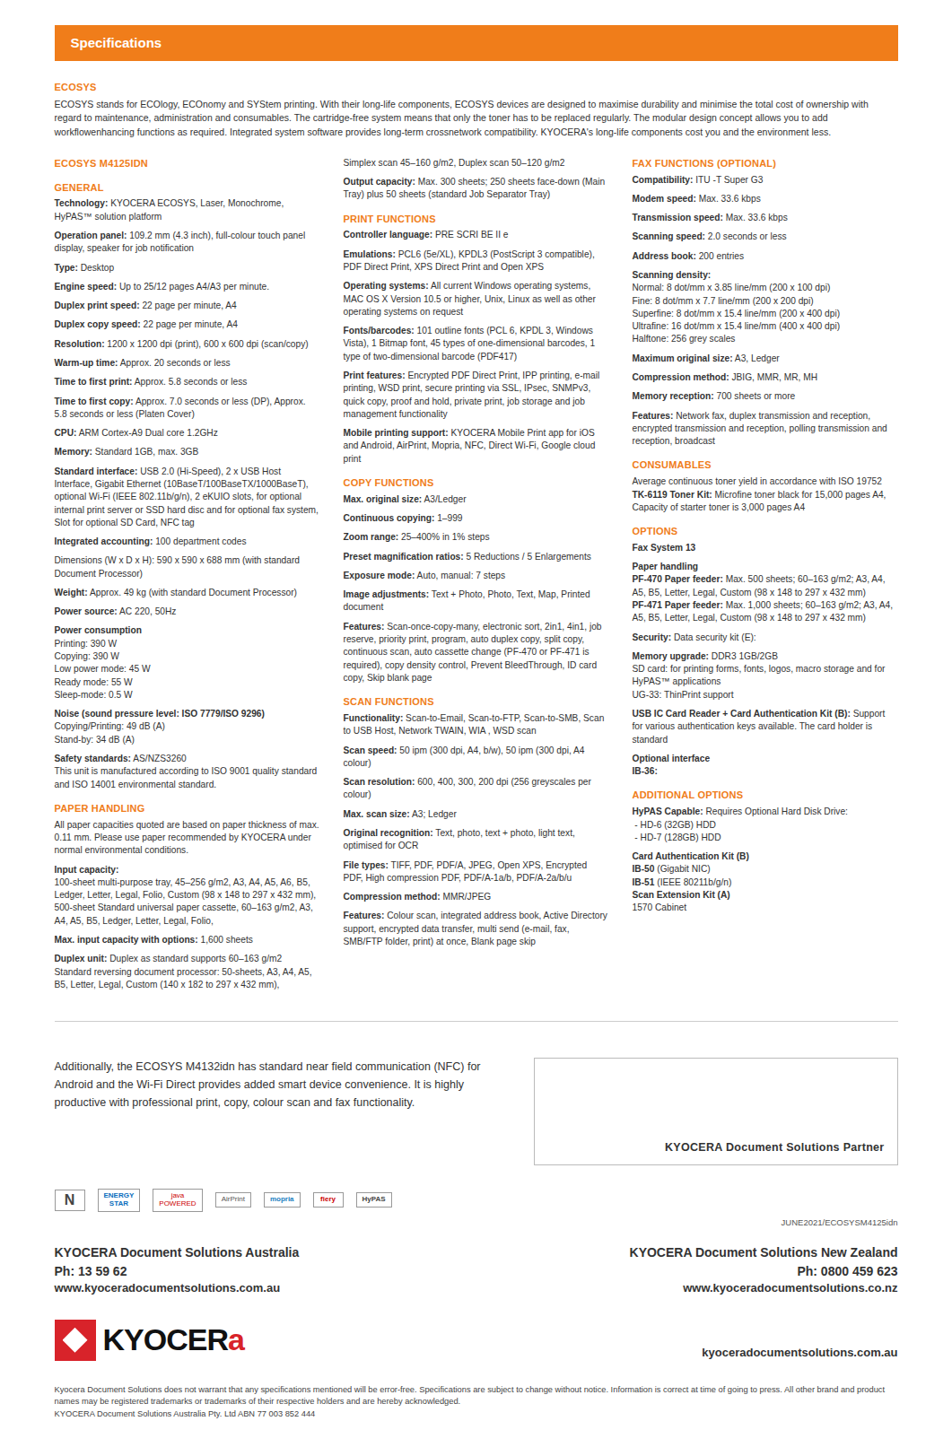Specifications
ECOSYS
ECOSYS stands for ECOlogy, ECOnomy and SYStem printing. With their long-life components, ECOSYS devices are designed to maximise durability and minimise the total cost of ownership with regard to maintenance, administration and consumables. The cartridge-free system means that only the toner has to be replaced regularly. The modular design concept allows you to add workflowenhancing functions as required. Integrated system software provides long-term crossnetwork compatibility. KYOCERA's long-life components cost you and the environment less.
ECOSYS M4125idn
GENERAL
Technology: KYOCERA ECOSYS, Laser, Monochrome, HyPAS™ solution platform
Operation panel: 109.2 mm (4.3 inch), full-colour touch panel display, speaker for job notification
Type: Desktop
Engine speed: Up to 25/12 pages A4/A3 per minute.
Duplex print speed: 22 page per minute, A4
Duplex copy speed: 22 page per minute, A4
Resolution: 1200 x 1200 dpi (print), 600 x 600 dpi (scan/copy)
Warm-up time: Approx. 20 seconds or less
Time to first print: Approx. 5.8 seconds or less
Time to first copy: Approx. 7.0 seconds or less (DP), Approx. 5.8 seconds or less (Platen Cover)
CPU: ARM Cortex-A9 Dual core 1.2GHz
Memory: Standard 1GB, max. 3GB
Standard interface: USB 2.0 (Hi-Speed), 2 x USB Host Interface, Gigabit Ethernet (10BaseT/100BaseTX/1000BaseT), optional Wi-Fi (IEEE 802.11b/g/n), 2 eKUIO slots, for optional internal print server or SSD hard disc and for optional fax system, Slot for optional SD Card, NFC tag
Integrated accounting: 100 department codes
Dimensions (W x D x H): 590 x 590 x 688 mm (with standard Document Processor)
Weight: Approx. 49 kg (with standard Document Processor)
Power source: AC 220, 50Hz
Power consumption
Printing: 390 W
Copying: 390 W
Low power mode: 45 W
Ready mode: 55 W
Sleep-mode: 0.5 W
Noise (sound pressure level: ISO 7779/ISO 9296)
Copying/Printing: 49 dB (A)
Stand-by: 34 dB (A)
Safety standards: AS/NZS3260
This unit is manufactured according to ISO 9001 quality standard and ISO 14001 environmental standard.
PAPER HANDLING
All paper capacities quoted are based on paper thickness of max. 0.11 mm. Please use paper recommended by KYOCERA under normal environmental conditions.
Input capacity:
100-sheet multi-purpose tray, 45–256 g/m2, A3, A4, A5, A6, B5, Ledger, Letter, Legal, Folio, Custom (98 x 148 to 297 x 432 mm), 500-sheet Standard universal paper cassette, 60–163 g/m2, A3, A4, A5, B5, Ledger, Letter, Legal, Folio,
Max. input capacity with options: 1,600 sheets
Duplex unit: Duplex as standard supports 60–163 g/m2
Standard reversing document processor: 50-sheets, A3, A4, A5, B5, Letter, Legal, Custom (140 x 182 to 297 x 432 mm),
Simplex scan 45–160 g/m2, Duplex scan 50–120 g/m2
Output capacity: Max. 300 sheets; 250 sheets face-down (Main Tray) plus 50 sheets (standard Job Separator Tray)
PRINT FUNCTIONS
Controller language: PRE SCRI BE II e
Emulations: PCL6 (5e/XL), KPDL3 (PostScript 3 compatible), PDF Direct Print, XPS Direct Print and Open XPS
Operating systems: All current Windows operating systems, MAC OS X Version 10.5 or higher, Unix, Linux as well as other operating systems on request
Fonts/barcodes: 101 outline fonts (PCL 6, KPDL 3, Windows Vista), 1 Bitmap font, 45 types of one-dimensional barcodes, 1 type of two-dimensional barcode (PDF417)
Print features: Encrypted PDF Direct Print, IPP printing, e-mail printing, WSD print, secure printing via SSL, IPsec, SNMPv3, quick copy, proof and hold, private print, job storage and job management functionality
Mobile printing support: KYOCERA Mobile Print app for iOS and Android, AirPrint, Mopria, NFC, Direct Wi-Fi, Google cloud print
COPY FUNCTIONS
Max. original size: A3/Ledger
Continuous copying: 1–999
Zoom range: 25–400% in 1% steps
Preset magnification ratios: 5 Reductions / 5 Enlargements
Exposure mode: Auto, manual: 7 steps
Image adjustments: Text + Photo, Photo, Text, Map, Printed document
Features: Scan-once-copy-many, electronic sort, 2in1, 4in1, job reserve, priority print, program, auto duplex copy, split copy, continuous scan, auto cassette change (PF-470 or PF-471 is required), copy density control, Prevent BleedThrough, ID card copy, Skip blank page
SCAN FUNCTIONS
Functionality: Scan-to-Email, Scan-to-FTP, Scan-to-SMB, Scan to USB Host, Network TWAIN, WIA , WSD scan
Scan speed: 50 ipm (300 dpi, A4, b/w), 50 ipm (300 dpi, A4 colour)
Scan resolution: 600, 400, 300, 200 dpi (256 greyscales per colour)
Max. scan size: A3; Ledger
Original recognition: Text, photo, text + photo, light text, optimised for OCR
File types: TIFF, PDF, PDF/A, JPEG, Open XPS, Encrypted PDF, High compression PDF, PDF/A-1a/b, PDF/A-2a/b/u
Compression method: MMR/JPEG
Features: Colour scan, integrated address book, Active Directory support, encrypted data transfer, multi send (e-mail, fax, SMB/FTP folder, print) at once, Blank page skip
FAX FUNCTIONS (OPTIONAL)
Compatibility: ITU -T Super G3
Modem speed: Max. 33.6 kbps
Transmission speed: Max. 33.6 kbps
Scanning speed: 2.0 seconds or less
Address book: 200 entries
Scanning density:
Normal: 8 dot/mm x 3.85 line/mm (200 x 100 dpi)
Fine: 8 dot/mm x 7.7 line/mm (200 x 200 dpi)
Superfine: 8 dot/mm x 15.4 line/mm (200 x 400 dpi)
Ultrafine: 16 dot/mm x 15.4 line/mm (400 x 400 dpi)
Halftone: 256 grey scales
Maximum original size: A3, Ledger
Compression method: JBIG, MMR, MR, MH
Memory reception: 700 sheets or more
Features: Network fax, duplex transmission and reception, encrypted transmission and reception, polling transmission and reception, broadcast
CONSUMABLES
Average continuous toner yield in accordance with ISO 19752
TK-6119 Toner Kit: Microfine toner black for 15,000 pages A4, Capacity of starter toner is 3,000 pages A4
OPTIONS
Fax System 13
Paper handling
PF-470 Paper feeder: Max. 500 sheets; 60–163 g/m2; A3, A4, A5, B5, Letter, Legal, Custom (98 x 148 to 297 x 432 mm)
PF-471 Paper feeder: Max. 1,000 sheets; 60–163 g/m2; A3, A4, A5, B5, Letter, Legal, Custom (98 x 148 to 297 x 432 mm)
Security: Data security kit (E):
Memory upgrade: DDR3 1GB/2GB
SD card: for printing forms, fonts, logos, macro storage and for HyPAS™ applications
UG-33: ThinPrint support
USB IC Card Reader + Card Authentication Kit (B): Support for various authentication keys available. The card holder is standard
Optional interface
IB-36:
ADDITIONAL OPTIONS
HyPAS Capable: Requires Optional Hard Disk Drive:
- HD-6 (32GB) HDD
- HD-7 (128GB) HDD
Card Authentication Kit (B)
IB-50 (Gigabit NIC)
IB-51 (IEEE 80211b/g/n)
Scan Extension Kit (A)
1570 Cabinet
Additionally, the ECOSYS M4132idn has standard near field communication (NFC) for Android and the Wi-Fi Direct provides added smart device convenience. It is highly productive with professional print, copy, colour scan and fax functionality.
KYOCERA Document Solutions Partner
N ENERGY
STAR java
POWERED AirPrint mopria fiery HyPAS
JUNE2021/ECOSYSM4125idn
KYOCERA Document Solutions Australia
Ph: 13 59 62
www.kyoceradocumentsolutions.com.au
KYOCERA Document Solutions New Zealand
Ph: 0800 459 623
www.kyoceradocumentsolutions.co.nz
KYOCERa
kyoceradocumentsolutions.com.au
Kyocera Document Solutions does not warrant that any specifications mentioned will be error-free. Specifications are subject to change without notice. Information is correct at time of going to press. All other brand and product names may be registered trademarks or trademarks of their respective holders and are hereby acknowledged.
KYOCERA Document Solutions Australia Pty. Ltd ABN 77 003 852 444